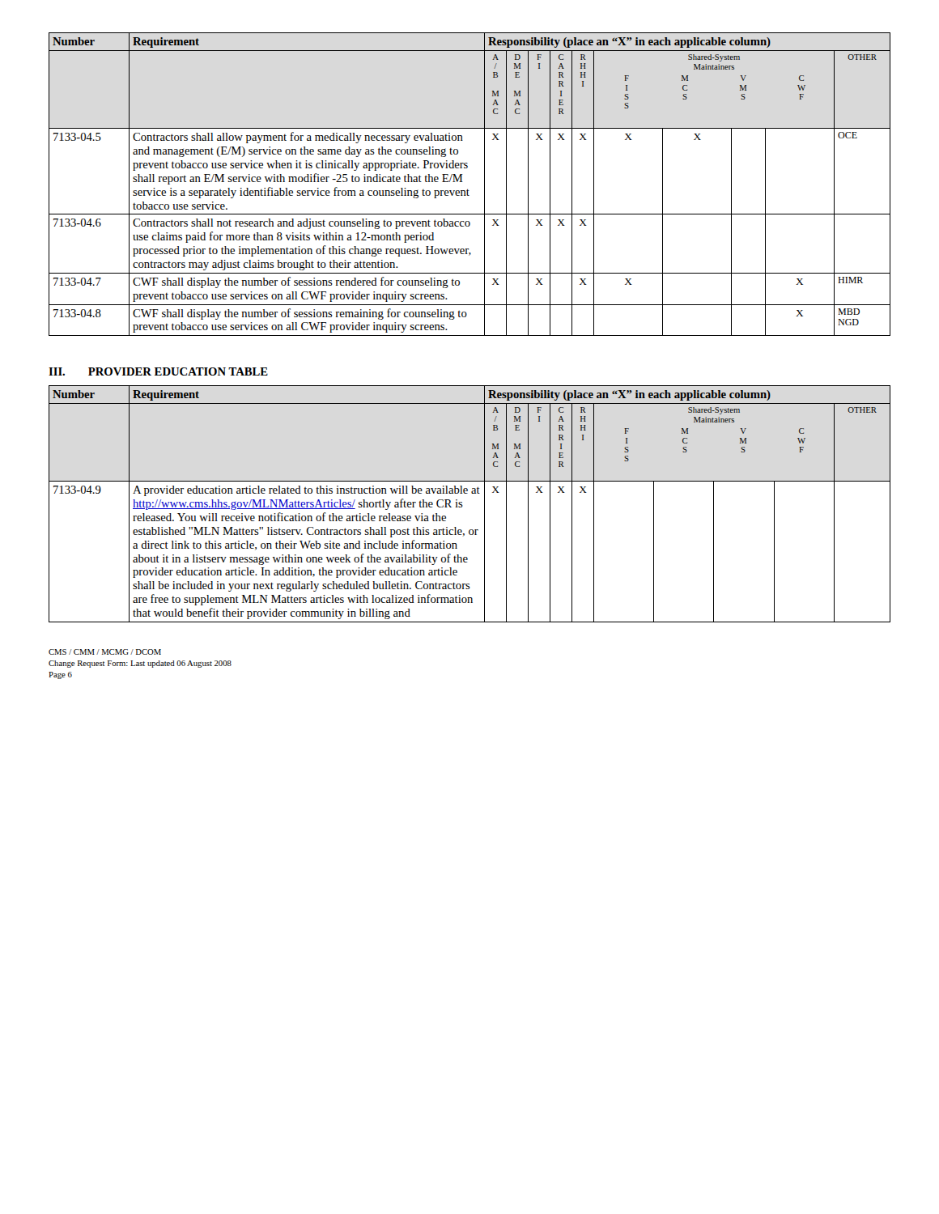| Number | Requirement | Responsibility (place an “X” in each applicable column) |
| --- | --- | --- |
| | | A / B M A C | D M E M A C | F I | C A R R I E R | R H H I | Shared-System Maintainers / F I S S / M C S / V M S / C W F / | OTHER |
| 7133-04.5 | Contractors shall allow payment for a medically necessary evaluation and management (E/M) service on the same day as the counseling to prevent tobacco use service when it is clinically appropriate. Providers shall report an E/M service with modifier -25 to indicate that the E/M service is a separately identifiable service from a counseling to prevent tobacco use service. | X | | X | X | X | X | X | | | OCE |
| 7133-04.6 | Contractors shall not research and adjust counseling to prevent tobacco use claims paid for more than 8 visits within a 12-month period processed prior to the implementation of this change request. However, contractors may adjust claims brought to their attention. | X | | X | X | X | | | | | |
| 7133-04.7 | CWF shall display the number of sessions rendered for counseling to prevent tobacco use services on all CWF provider inquiry screens. | X | | X | | X | X | | | X | HIMR |
| 7133-04.8 | CWF shall display the number of sessions remaining for counseling to prevent tobacco use services on all CWF provider inquiry screens. | | | | | | | | | X | MBD NGD |
III.
PROVIDER EDUCATION TABLE
| Number | Requirement | Responsibility (place an “X” in each applicable column) |
| --- | --- | --- |
| | | A / B M A C | D M E M A C | F I | C A R R I E R | R H H I | Shared-System Maintainers / F I S S / M C S / V M S / C W F / | OTHER |
| 7133-04.9 | A provider education article related to this instruction will be available at http://www.cms.hhs.gov/MLNMattersArticles/ shortly after the CR is released. You will receive notification of the article release via the established "MLN Matters" listserv. Contractors shall post this article, or a direct link to this article, on their Web site and include information about it in a listserv message within one week of the availability of the provider education article. In addition, the provider education article shall be included in your next regularly scheduled bulletin. Contractors are free to supplement MLN Matters articles with localized information that would benefit their provider community in billing and | X | | X | X | X | | | | | |
CMS / CMM / MCMG / DCOM
Change Request Form: Last updated 06 August 2008
Page 6